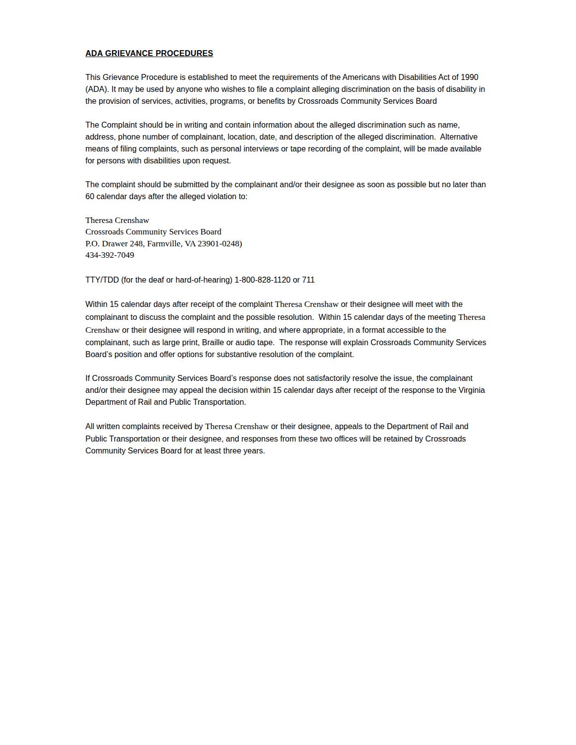ADA GRIEVANCE PROCEDURES
This Grievance Procedure is established to meet the requirements of the Americans with Disabilities Act of 1990 (ADA). It may be used by anyone who wishes to file a complaint alleging discrimination on the basis of disability in the provision of services, activities, programs, or benefits by Crossroads Community Services Board
The Complaint should be in writing and contain information about the alleged discrimination such as name, address, phone number of complainant, location, date, and description of the alleged discrimination. Alternative means of filing complaints, such as personal interviews or tape recording of the complaint, will be made available for persons with disabilities upon request.
The complaint should be submitted by the complainant and/or their designee as soon as possible but no later than 60 calendar days after the alleged violation to:
Theresa Crenshaw
Crossroads Community Services Board
P.O. Drawer 248, Farmville, VA 23901-0248)
434-392-7049
TTY/TDD (for the deaf or hard-of-hearing) 1-800-828-1120 or 711
Within 15 calendar days after receipt of the complaint Theresa Crenshaw or their designee will meet with the complainant to discuss the complaint and the possible resolution. Within 15 calendar days of the meeting Theresa Crenshaw or their designee will respond in writing, and where appropriate, in a format accessible to the complainant, such as large print, Braille or audio tape. The response will explain Crossroads Community Services Board’s position and offer options for substantive resolution of the complaint.
If Crossroads Community Services Board’s response does not satisfactorily resolve the issue, the complainant and/or their designee may appeal the decision within 15 calendar days after receipt of the response to the Virginia Department of Rail and Public Transportation.
All written complaints received by Theresa Crenshaw or their designee, appeals to the Department of Rail and Public Transportation or their designee, and responses from these two offices will be retained by Crossroads Community Services Board for at least three years.